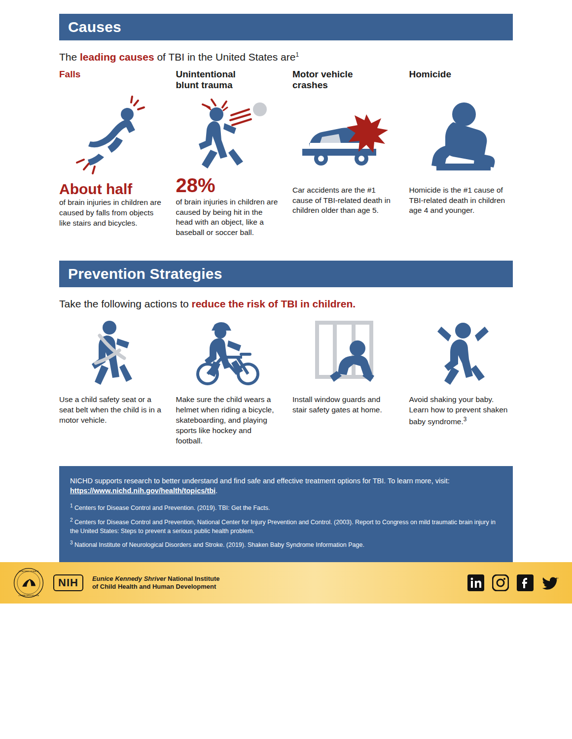Causes
The leading causes of TBI in the United States are1
Falls
About half
of brain injuries in children are caused by falls from objects like stairs and bicycles.
Unintentional
blunt trauma
28%
of brain injuries in children are caused by being hit in the head with an object, like a baseball or soccer ball.
Motor vehicle
crashes
Car accidents are the #1 cause of TBI-related death in children older than age 5.
Homicide
Homicide is the #1 cause of TBI-related death in children age 4 and younger.
Prevention Strategies
Take the following actions to reduce the risk of TBI in children.
Use a child safety seat or a seat belt when the child is in a motor vehicle.
Make sure the child wears a helmet when riding a bicycle, skateboarding, and playing sports like hockey and football.
Install window guards and stair safety gates at home.
Avoid shaking your baby. Learn how to prevent shaken baby syndrome.3
NICHD supports research to better understand and find safe and effective treatment options for TBI. To learn more, visit: https://www.nichd.nih.gov/health/topics/tbi.
1 Centers for Disease Control and Prevention. (2019). TBI: Get the Facts.
2 Centers for Disease Control and Prevention, National Center for Injury Prevention and Control. (2003). Report to Congress on mild traumatic brain injury in the United States: Steps to prevent a serious public health problem.
3 National Institute of Neurological Disorders and Stroke. (2019). Shaken Baby Syndrome Information Page.
DEPARTMENT OF HEALTH & HUMAN SERVICES • USA
NIH
Eunice Kennedy Shriver National Institute
of Child Health and Human Development